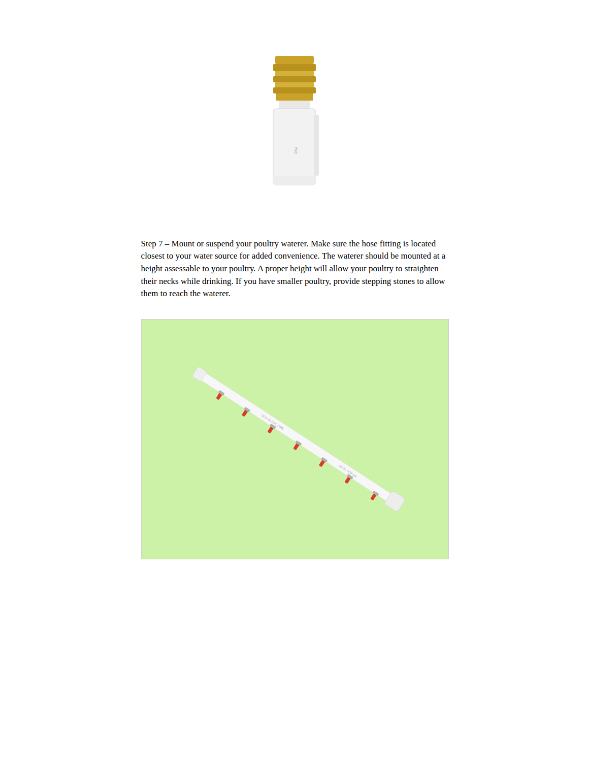Step 7 – Mount or suspend your poultry waterer. Make sure the hose fitting is located closest to your water source for added convenience. The waterer should be mounted at a height assessable to your poultry. A proper height will allow your poultry to straighten their necks while drinking. If you have smaller poultry, provide stepping stones to allow them to reach the waterer.